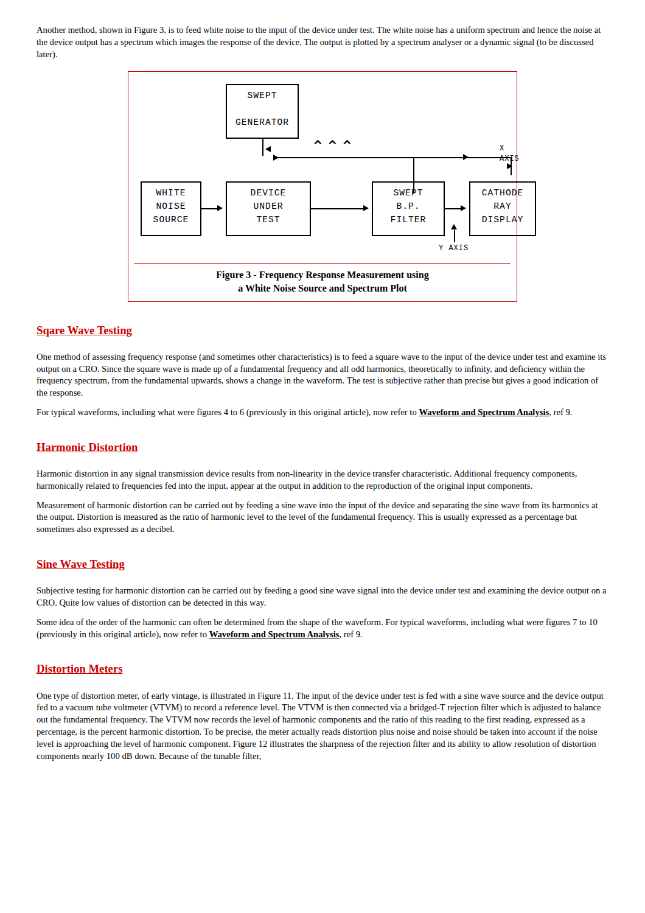Another method, shown in Figure 3, is to feed white noise to the input of the device under test. The white noise has a uniform spectrum and hence the noise at the device output has a spectrum which images the response of the device. The output is plotted by a spectrum analyser or a dynamic signal (to be discussed later).
SWEPT
GENERATOR
⌃⌃⌃
X AXIS
WHITE
NOISE
SOURCE
DEVICE
UNDER
TEST
SWEPT
B.P.
FILTER
CATHODE
RAY
DISPLAY
Y AXIS
Figure 3 - Frequency Response Measurement using
a White Noise Source and Spectrum Plot
Sqare Wave Testing
One method of assessing frequency response (and sometimes other characteristics) is to feed a square wave to the input of the device under test and examine its output on a CRO. Since the square wave is made up of a fundamental frequency and all odd harmonics, theoretically to infinity, and deficiency within the frequency spectrum, from the fundamental upwards, shows a change in the waveform. The test is subjective rather than precise but gives a good indication of the response.
For typical waveforms, including what were figures 4 to 6 (previously in this original article), now refer to Waveform and Spectrum Analysis, ref 9.
Harmonic Distortion
Harmonic distortion in any signal transmission device results from non-linearity in the device transfer characteristic. Additional frequency components, harmonically related to frequencies fed into the input, appear at the output in addition to the reproduction of the original input components.
Measurement of harmonic distortion can be carried out by feeding a sine wave into the input of the device and separating the sine wave from its harmonics at the output. Distortion is measured as the ratio of harmonic level to the level of the fundamental frequency. This is usually expressed as a percentage but sometimes also expressed as a decibel.
Sine Wave Testing
Subjective testing for harmonic distortion can be carried out by feeding a good sine wave signal into the device under test and examining the device output on a CRO. Quite low values of distortion can be detected in this way.
Some idea of the order of the harmonic can often be determined from the shape of the waveform. For typical waveforms, including what were figures 7 to 10 (previously in this original article), now refer to Waveform and Spectrum Analysis, ref 9.
Distortion Meters
One type of distortion meter, of early vintage, is illustrated in Figure 11. The input of the device under test is fed with a sine wave source and the device output fed to a vacuum tube voltmeter (VTVM) to record a reference level. The VTVM is then connected via a bridged-T rejection filter which is adjusted to balance out the fundamental frequency. The VTVM now records the level of harmonic components and the ratio of this reading to the first reading, expressed as a percentage, is the percent harmonic distortion. To be precise, the meter actually reads distortion plus noise and noise should be taken into account if the noise level is approaching the level of harmonic component. Figure 12 illustrates the sharpness of the rejection filter and its ability to allow resolution of distortion components nearly 100 dB down. Because of the tunable filter,